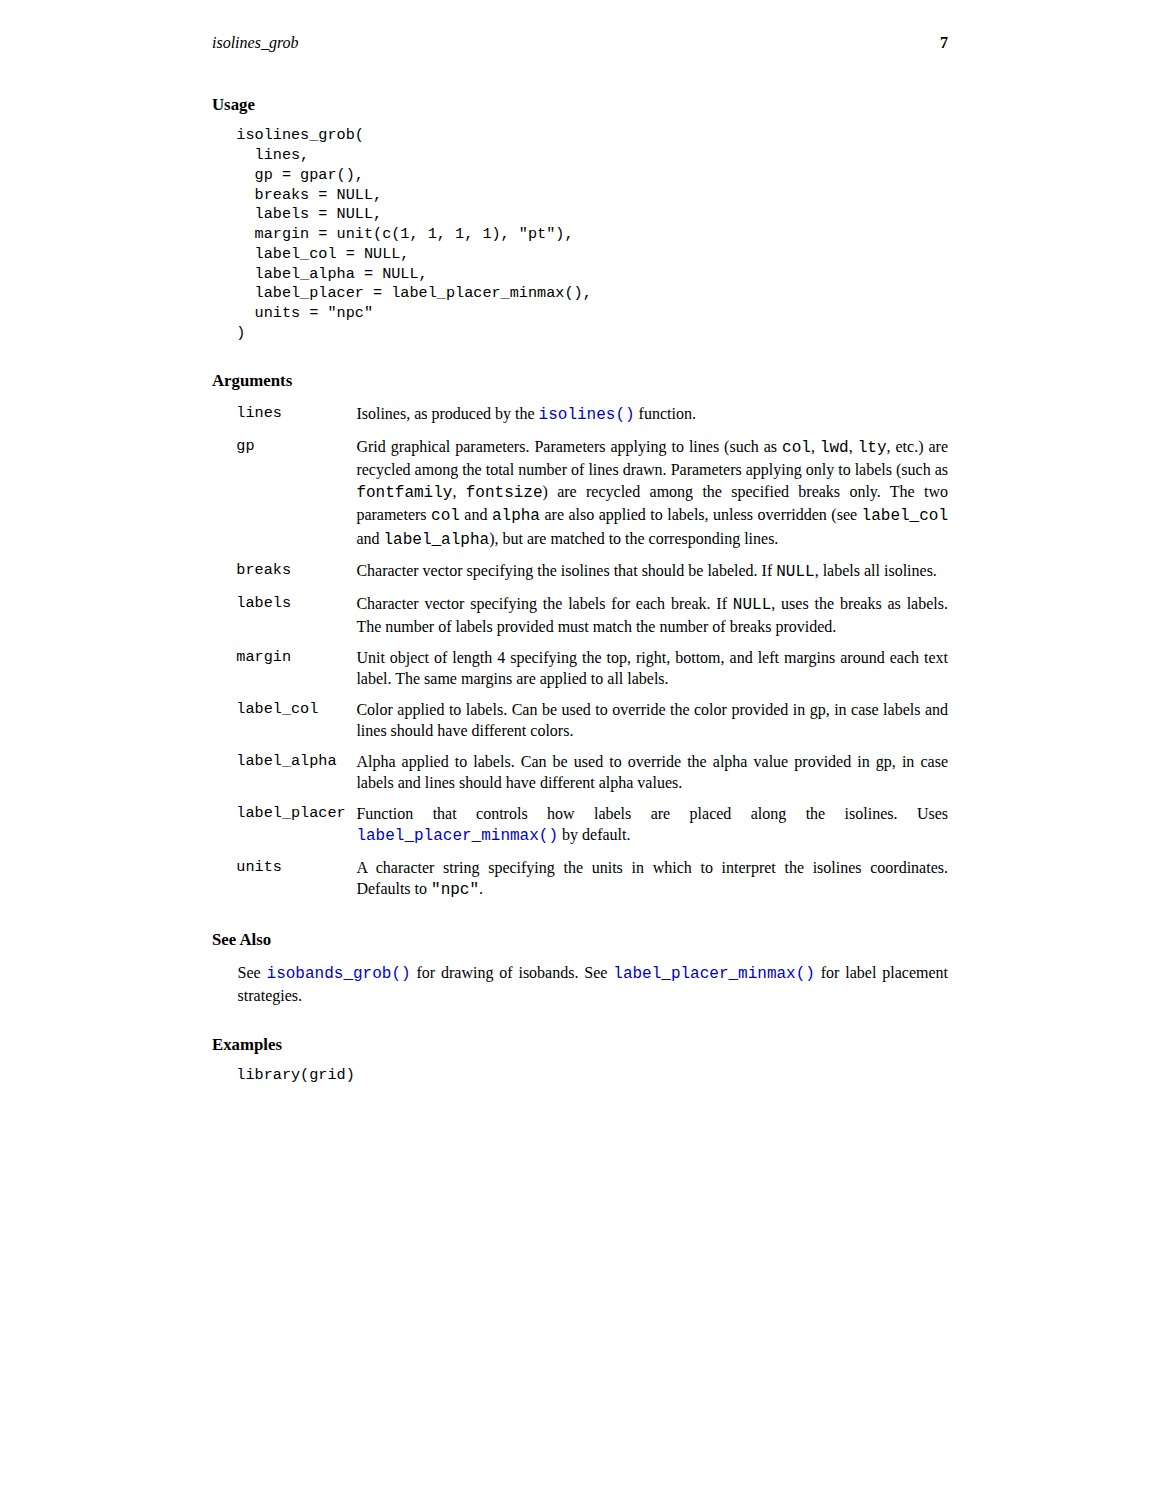isolines_grob 7
Usage
isolines_grob(
  lines,
  gp = gpar(),
  breaks = NULL,
  labels = NULL,
  margin = unit(c(1, 1, 1, 1), "pt"),
  label_col = NULL,
  label_alpha = NULL,
  label_placer = label_placer_minmax(),
  units = "npc"
)
Arguments
lines
Isolines, as produced by the isolines() function.
gp
Grid graphical parameters. Parameters applying to lines (such as col, lwd, lty, etc.) are recycled among the total number of lines drawn. Parameters applying only to labels (such as fontfamily, fontsize) are recycled among the specified breaks only. The two parameters col and alpha are also applied to labels, unless overridden (see label_col and label_alpha), but are matched to the corresponding lines.
breaks
Character vector specifying the isolines that should be labeled. If NULL, labels all isolines.
labels
Character vector specifying the labels for each break. If NULL, uses the breaks as labels. The number of labels provided must match the number of breaks provided.
margin
Unit object of length 4 specifying the top, right, bottom, and left margins around each text label. The same margins are applied to all labels.
label_col
Color applied to labels. Can be used to override the color provided in gp, in case labels and lines should have different colors.
label_alpha
Alpha applied to labels. Can be used to override the alpha value provided in gp, in case labels and lines should have different alpha values.
label_placer
Function that controls how labels are placed along the isolines. Uses label_placer_minmax() by default.
units
A character string specifying the units in which to interpret the isolines coordinates. Defaults to "npc".
See Also
See isobands_grob() for drawing of isobands. See label_placer_minmax() for label placement strategies.
Examples
library(grid)